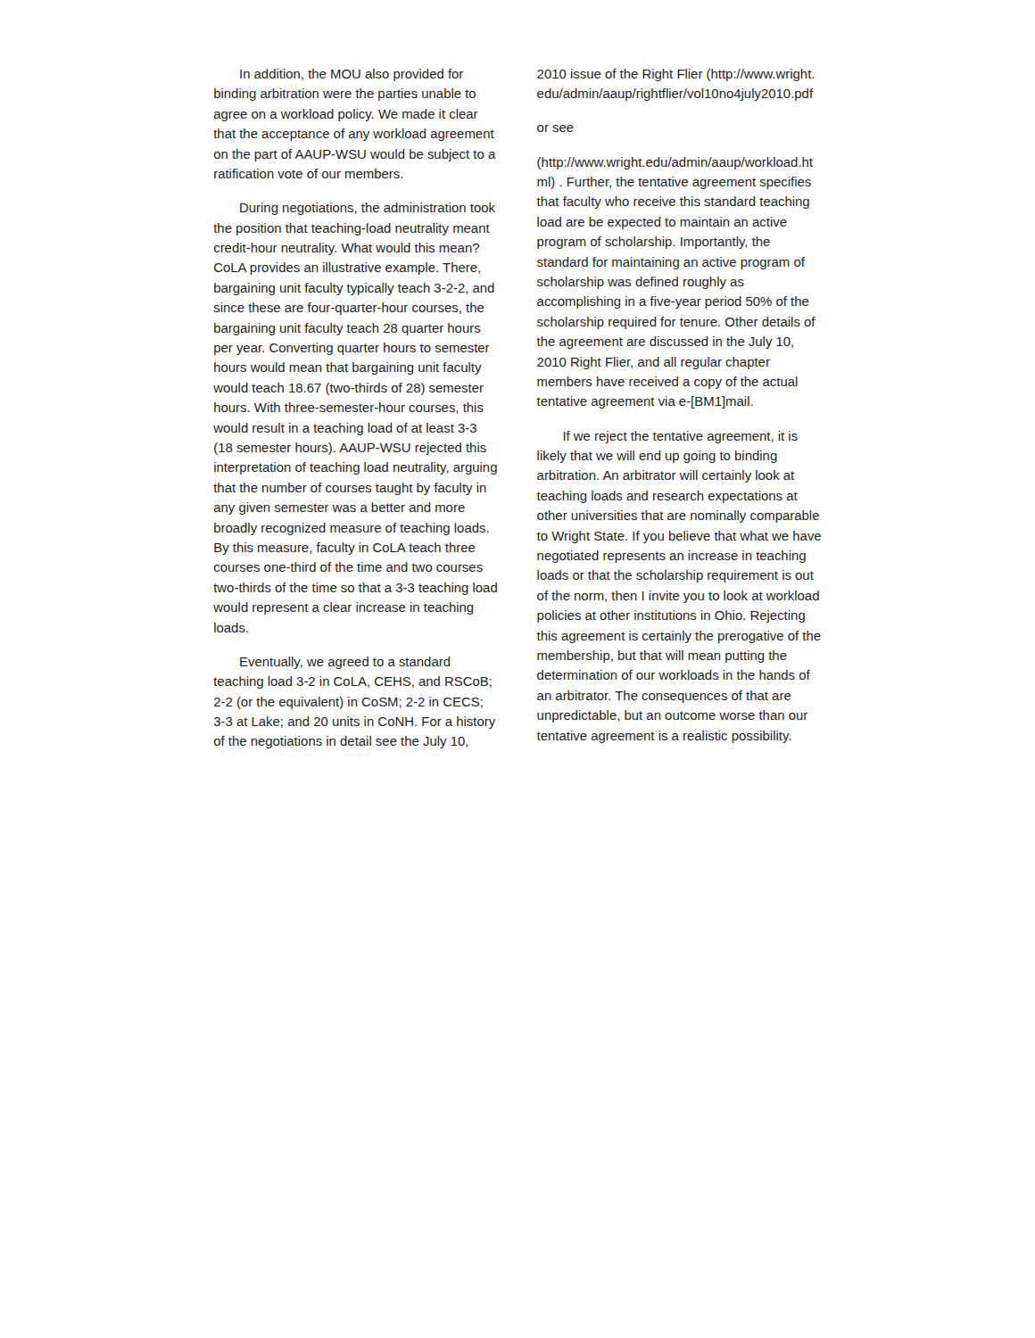In addition, the MOU also provided for binding arbitration were the parties unable to agree on a workload policy. We made it clear that the acceptance of any workload agreement on the part of AAUP-WSU would be subject to a ratification vote of our members.
During negotiations, the administration took the position that teaching-load neutrality meant credit-hour neutrality. What would this mean? CoLA provides an illustrative example. There, bargaining unit faculty typically teach 3-2-2, and since these are four-quarter-hour courses, the bargaining unit faculty teach 28 quarter hours per year. Converting quarter hours to semester hours would mean that bargaining unit faculty would teach 18.67 (two-thirds of 28) semester hours. With three-semester-hour courses, this would result in a teaching load of at least 3-3 (18 semester hours). AAUP-WSU rejected this interpretation of teaching load neutrality, arguing that the number of courses taught by faculty in any given semester was a better and more broadly recognized measure of teaching loads. By this measure, faculty in CoLA teach three courses one-third of the time and two courses two-thirds of the time so that a 3-3 teaching load would represent a clear increase in teaching loads.
Eventually, we agreed to a standard teaching load 3-2 in CoLA, CEHS, and RSCoB; 2-2 (or the equivalent) in CoSM; 2-2 in CECS; 3-3 at Lake; and 20 units in CoNH. For a history of the negotiations in detail see the July 10, 2010 issue of the Right Flier (http://www.wright.edu/admin/aaup/rightflier/vol10no4july2010.pdf
or see
(http://www.wright.edu/admin/aaup/workload.html) . Further, the tentative agreement specifies that faculty who receive this standard teaching load are be expected to maintain an active program of scholarship. Importantly, the standard for maintaining an active program of scholarship was defined roughly as accomplishing in a five-year period 50% of the scholarship required for tenure. Other details of the agreement are discussed in the July 10, 2010 Right Flier, and all regular chapter members have received a copy of the actual tentative agreement via e-[BM1]mail.
If we reject the tentative agreement, it is likely that we will end up going to binding arbitration. An arbitrator will certainly look at teaching loads and research expectations at other universities that are nominally comparable to Wright State. If you believe that what we have negotiated represents an increase in teaching loads or that the scholarship requirement is out of the norm, then I invite you to look at workload policies at other institutions in Ohio. Rejecting this agreement is certainly the prerogative of the membership, but that will mean putting the determination of our workloads in the hands of an arbitrator. The consequences of that are unpredictable, but an outcome worse than our tentative agreement is a realistic possibility.